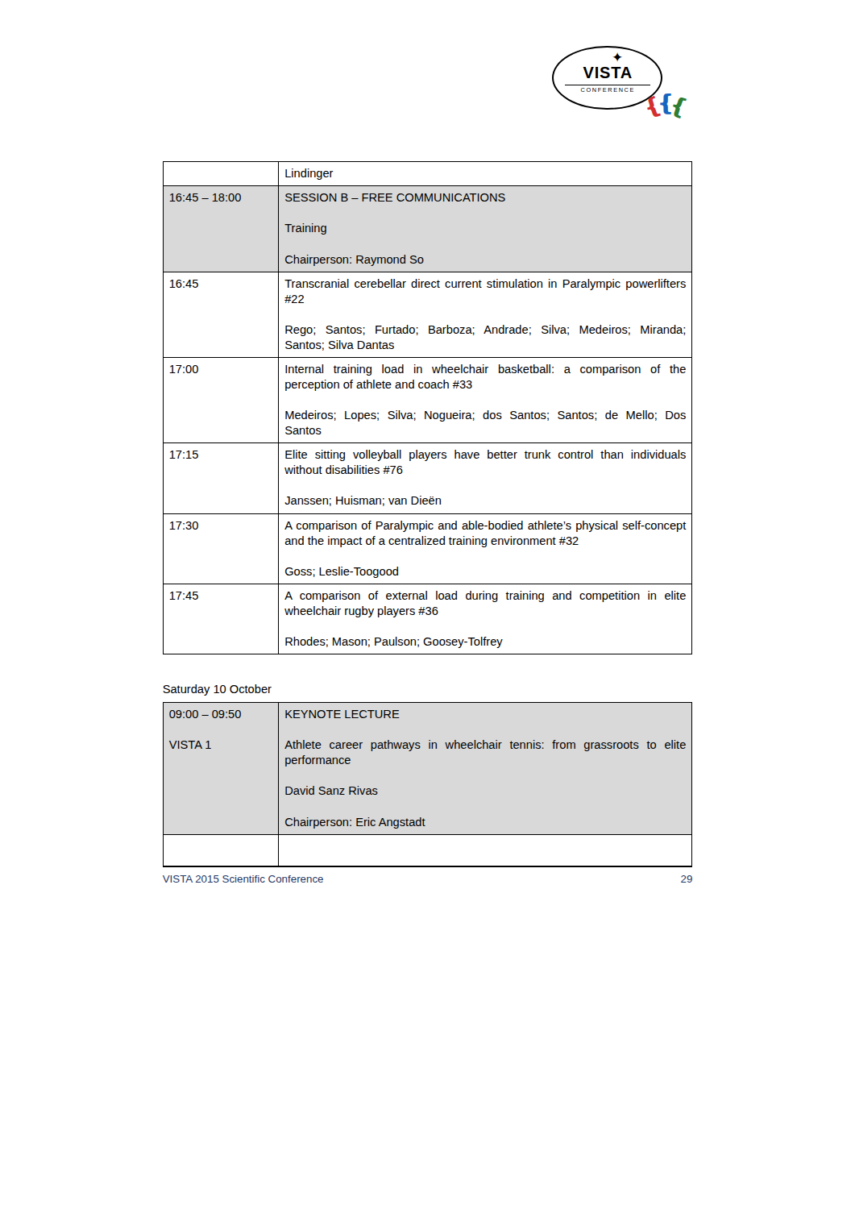✦
VISTA
CONFERENCE
❴ ❴ ❴
| | Lindinger |
| 16:45 – 18:00 | SESSION B – FREE COMMUNICATIONS Training Chairperson: Raymond So |
| 16:45 | Transcranial cerebellar direct current stimulation in Paralympic powerlifters #22 Rego; Santos; Furtado; Barboza; Andrade; Silva; Medeiros; Miranda; Santos; Silva Dantas |
| 17:00 | Internal training load in wheelchair basketball: a comparison of the perception of athlete and coach #33 Medeiros; Lopes; Silva; Nogueira; dos Santos; Santos; de Mello; Dos Santos |
| 17:15 | Elite sitting volleyball players have better trunk control than individuals without disabilities #76 Janssen; Huisman; van Dieën |
| 17:30 | A comparison of Paralympic and able-bodied athlete’s physical self-concept and the impact of a centralized training environment #32 Goss; Leslie-Toogood |
| 17:45 | A comparison of external load during training and competition in elite wheelchair rugby players #36 Rhodes; Mason; Paulson; Goosey-Tolfrey |
Saturday 10 October
| 09:00 – 09:50 VISTA 1 | KEYNOTE LECTURE Athlete career pathways in wheelchair tennis: from grassroots to elite performance David Sanz Rivas Chairperson: Eric Angstadt |
VISTA 2015 Scientific Conference
29